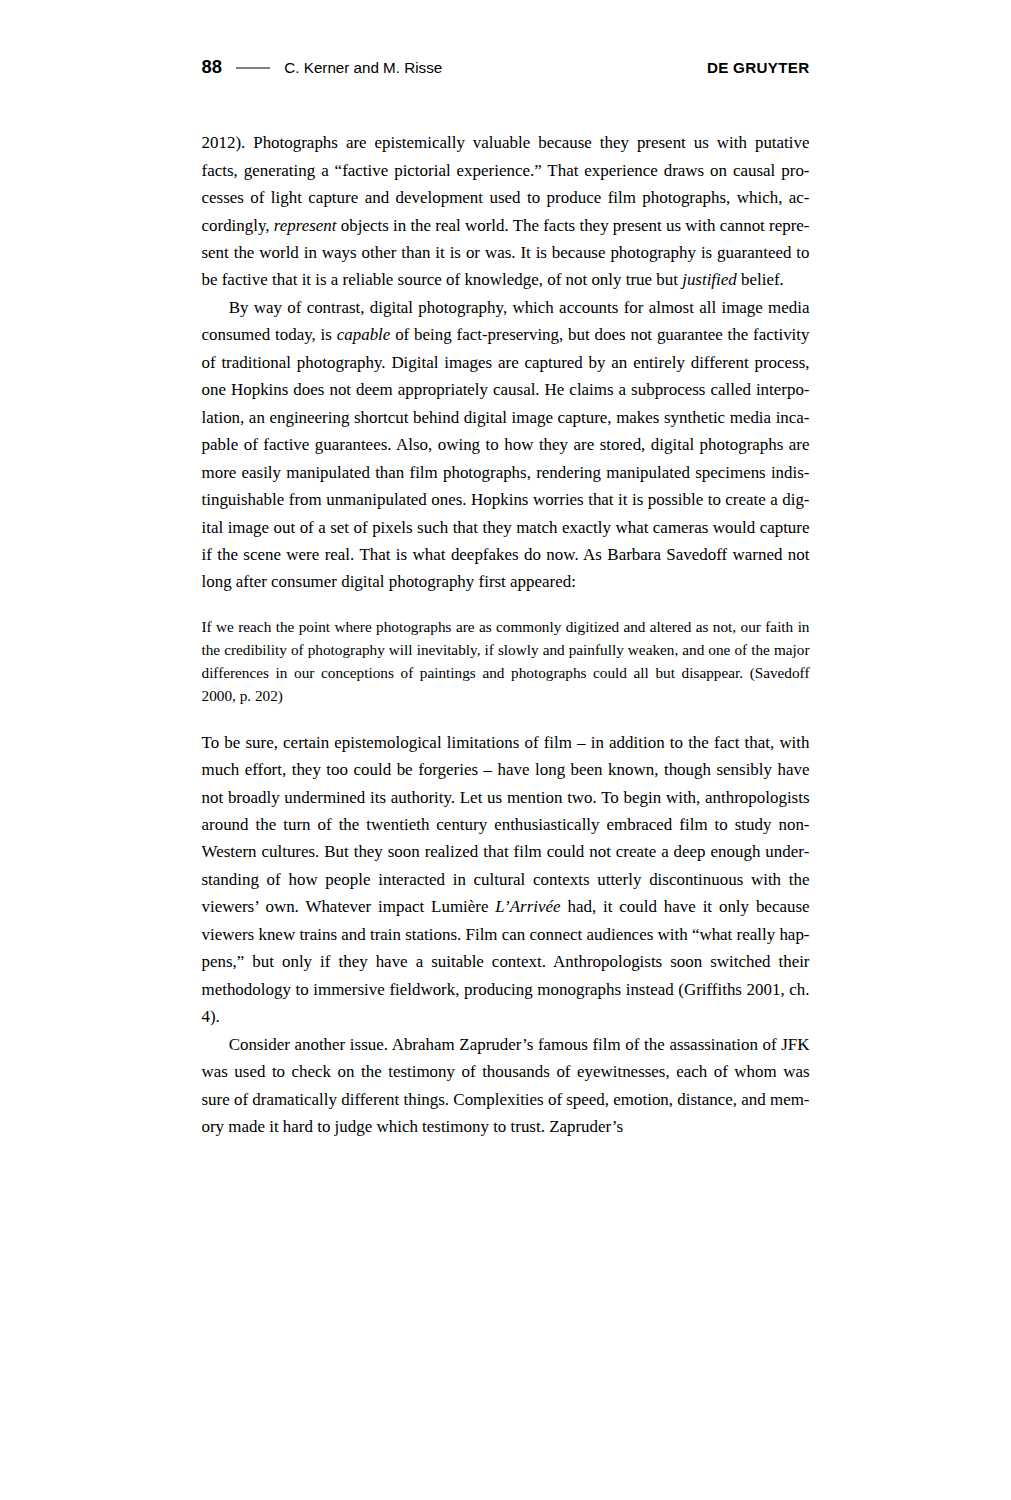88 C. Kerner and M. Risse
DE GRUYTER
2012). Photographs are epistemically valuable because they present us with putative facts, generating a “factive pictorial experience.” That experience draws on causal processes of light capture and development used to produce film photographs, which, accordingly, represent objects in the real world. The facts they present us with cannot represent the world in ways other than it is or was. It is because photography is guaranteed to be factive that it is a reliable source of knowledge, of not only true but justified belief.
By way of contrast, digital photography, which accounts for almost all image media consumed today, is capable of being fact-preserving, but does not guarantee the factivity of traditional photography. Digital images are captured by an entirely different process, one Hopkins does not deem appropriately causal. He claims a subprocess called interpolation, an engineering shortcut behind digital image capture, makes synthetic media incapable of factive guarantees. Also, owing to how they are stored, digital photographs are more easily manipulated than film photographs, rendering manipulated specimens indistinguishable from unmanipulated ones. Hopkins worries that it is possible to create a digital image out of a set of pixels such that they match exactly what cameras would capture if the scene were real. That is what deepfakes do now. As Barbara Savedoff warned not long after consumer digital photography first appeared:
If we reach the point where photographs are as commonly digitized and altered as not, our faith in the credibility of photography will inevitably, if slowly and painfully weaken, and one of the major differences in our conceptions of paintings and photographs could all but disappear. (Savedoff 2000, p. 202)
To be sure, certain epistemological limitations of film – in addition to the fact that, with much effort, they too could be forgeries – have long been known, though sensibly have not broadly undermined its authority. Let us mention two. To begin with, anthropologists around the turn of the twentieth century enthusiastically embraced film to study non-Western cultures. But they soon realized that film could not create a deep enough understanding of how people interacted in cultural contexts utterly discontinuous with the viewers’ own. Whatever impact Lumière L’Arrivée had, it could have it only because viewers knew trains and train stations. Film can connect audiences with “what really happens,” but only if they have a suitable context. Anthropologists soon switched their methodology to immersive fieldwork, producing monographs instead (Griffiths 2001, ch. 4).
Consider another issue. Abraham Zapruder’s famous film of the assassination of JFK was used to check on the testimony of thousands of eyewitnesses, each of whom was sure of dramatically different things. Complexities of speed, emotion, distance, and memory made it hard to judge which testimony to trust. Zapruder’s